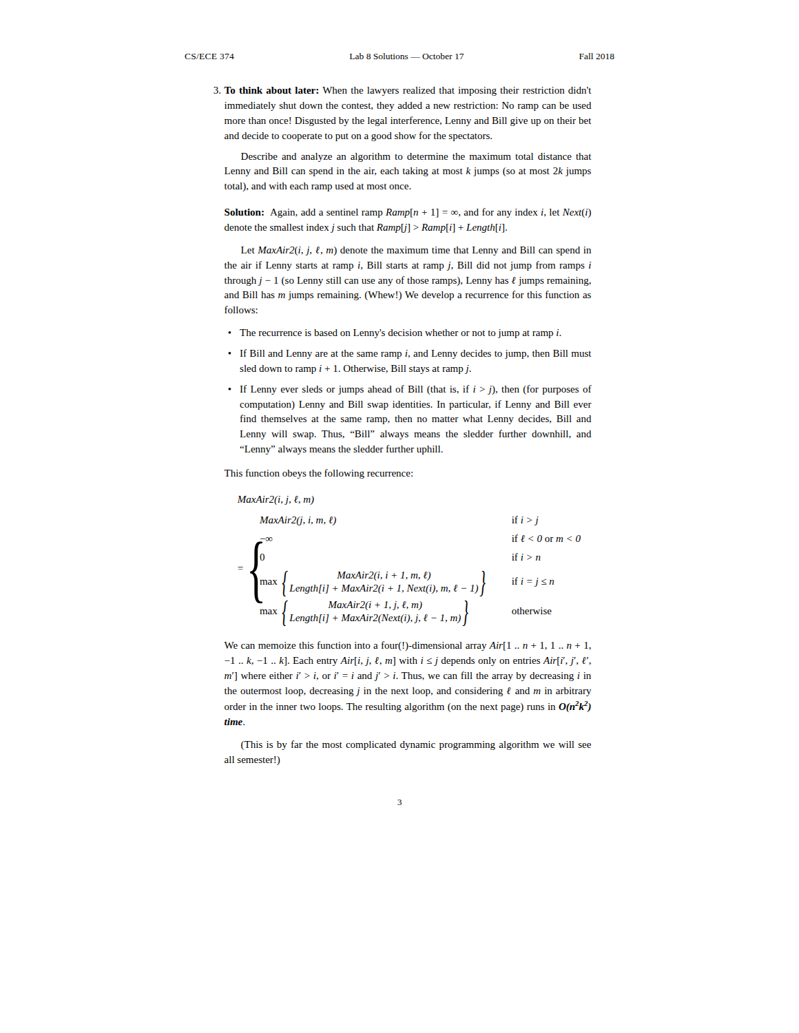CS/ECE 374
Lab 8 Solutions — October 17
Fall 2018
3.
To think about later: When the lawyers realized that imposing their restriction didn't immediately shut down the contest, they added a new restriction: No ramp can be used more than once! Disgusted by the legal interference, Lenny and Bill give up on their bet and decide to cooperate to put on a good show for the spectators.
Describe and analyze an algorithm to determine the maximum total distance that Lenny and Bill can spend in the air, each taking at most k jumps (so at most 2k jumps total), and with each ramp used at most once.
Solution: Again, add a sentinel ramp Ramp[n + 1] = ∞, and for any index i, let Next(i) denote the smallest index j such that Ramp[j] > Ramp[i] + Length[i].
Let MaxAir2(i, j, ℓ, m) denote the maximum time that Lenny and Bill can spend in the air if Lenny starts at ramp i, Bill starts at ramp j, Bill did not jump from ramps i through j − 1 (so Lenny still can use any of those ramps), Lenny has ℓ jumps remaining, and Bill has m jumps remaining. (Whew!) We develop a recurrence for this function as follows:
The recurrence is based on Lenny's decision whether or not to jump at ramp i.
If Bill and Lenny are at the same ramp i, and Lenny decides to jump, then Bill must sled down to ramp i + 1. Otherwise, Bill stays at ramp j.
If Lenny ever sleds or jumps ahead of Bill (that is, if i > j), then (for purposes of computation) Lenny and Bill swap identities. In particular, if Lenny and Bill ever find themselves at the same ramp, then no matter what Lenny decides, Bill and Lenny will swap. Thus, “Bill” always means the sledder further downhill, and “Lenny” always means the sledder further uphill.
This function obeys the following recurrence:
MaxAir2(i, j, ℓ, m)
= {
| MaxAir2(j, i, m, ℓ) | if i > j |
| −∞ | if ℓ < 0 or m < 0 |
| 0 | if i > n |
| max { MaxAir2(i, i + 1, m, ℓ) Length[i] + MaxAir2(i + 1, Next(i), m, ℓ − 1) } | if i = j ≤ n |
| max { MaxAir2(i + 1, j, ℓ, m) Length[i] + MaxAir2(Next(i), j, ℓ − 1, m) } | otherwise |
We can memoize this function into a four(!)-dimensional array Air[1 .. n + 1, 1 .. n + 1, −1 .. k, −1 .. k]. Each entry Air[i, j, ℓ, m] with i ≤ j depends only on entries Air[i′, j′, ℓ′, m′] where either i′ > i, or i′ = i and j′ > i. Thus, we can fill the array by decreasing i in the outermost loop, decreasing j in the next loop, and considering ℓ and m in arbitrary order in the inner two loops. The resulting algorithm (on the next page) runs in O(n2k2) time.
(This is by far the most complicated dynamic programming algorithm we will see all semester!)
3